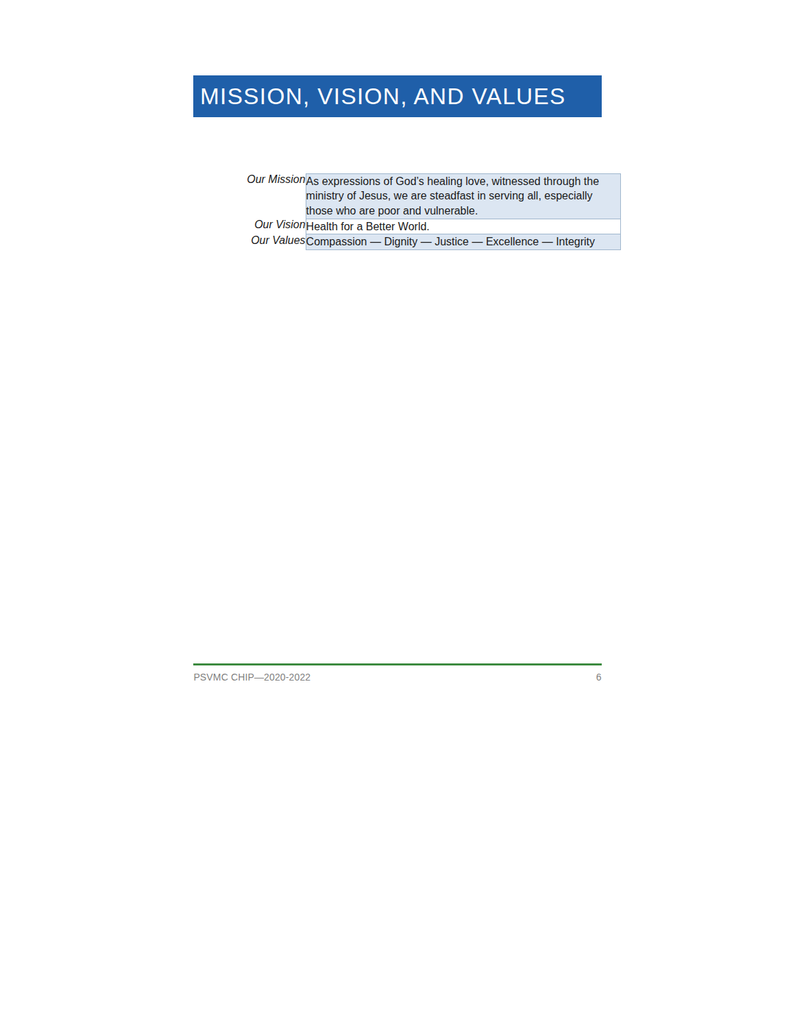MISSION, VISION, AND VALUES
| Our Mission | As expressions of God’s healing love, witnessed through the ministry of Jesus, we are steadfast in serving all, especially those who are poor and vulnerable. |
| Our Vision | Health for a Better World. |
| Our Values | Compassion — Dignity — Justice — Excellence — Integrity |
PSVMC CHIP—2020-2022 6